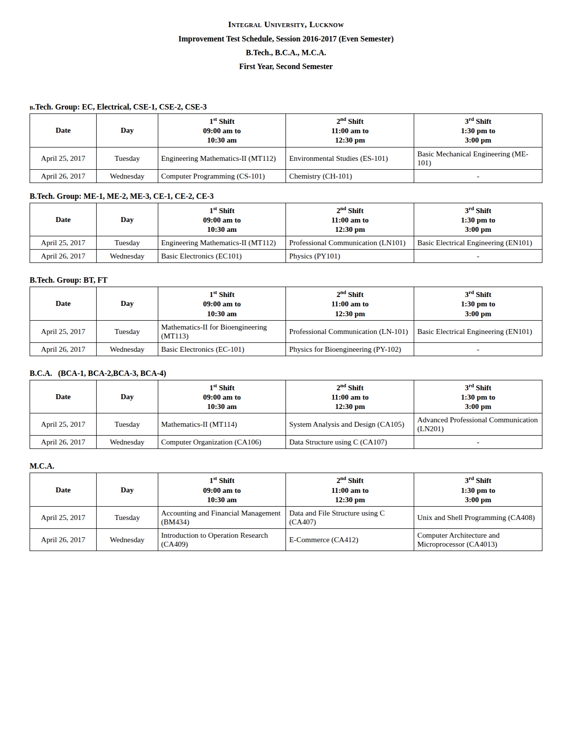Integral University, Lucknow
Improvement Test Schedule, Session 2016-2017 (Even Semester)
B.Tech., B.C.A., M.C.A.
First Year, Second Semester
b. Tech. Group: EC, Electrical, CSE-1, CSE-2, CSE-3
| Date | Day | 1 st Shift 09:00 am to 10:30 am | 2 nd Shift 11:00 am to 12:30 pm | 3 rd Shift 1:30 pm to 3:00 pm |
| --- | --- | --- | --- | --- |
| April 25, 2017 | Tuesday | Engineering Mathematics-II (MT112) | Environmental Studies (ES-101) | Basic Mechanical Engineering (ME-101) |
| April 26, 2017 | Wednesday | Computer Programming (CS-101) | Chemistry (CH-101) | - |
B.Tech. Group: ME-1, ME-2, ME-3, CE-1, CE-2, CE-3
| Date | Day | 1 st Shift 09:00 am to 10:30 am | 2 nd Shift 11:00 am to 12:30 pm | 3 rd Shift 1:30 pm to 3:00 pm |
| --- | --- | --- | --- | --- |
| April 25, 2017 | Tuesday | Engineering Mathematics-II (MT112) | Professional Communication (LN101) | Basic Electrical Engineering (EN101) |
| April 26, 2017 | Wednesday | Basic Electronics (EC101) | Physics (PY101) | - |
B.Tech. Group: BT, FT
| Date | Day | 1 st Shift 09:00 am to 10:30 am | 2 nd Shift 11:00 am to 12:30 pm | 3 rd Shift 1:30 pm to 3:00 pm |
| --- | --- | --- | --- | --- |
| April 25, 2017 | Tuesday | Mathematics-II for Bioengineering (MT113) | Professional Communication (LN-101) | Basic Electrical Engineering (EN101) |
| April 26, 2017 | Wednesday | Basic Electronics (EC-101) | Physics for Bioengineering (PY-102) | - |
B.C.A. (BCA-1, BCA-2,BCA-3, BCA-4)
| Date | Day | 1 st Shift 09:00 am to 10:30 am | 2 nd Shift 11:00 am to 12:30 pm | 3 rd Shift 1:30 pm to 3:00 pm |
| --- | --- | --- | --- | --- |
| April 25, 2017 | Tuesday | Mathematics-II (MT114) | System Analysis and Design (CA105) | Advanced Professional Communication (LN201) |
| April 26, 2017 | Wednesday | Computer Organization (CA106) | Data Structure using C (CA107) | - |
M.C.A.
| Date | Day | 1 st Shift 09:00 am to 10:30 am | 2 nd Shift 11:00 am to 12:30 pm | 3 rd Shift 1:30 pm to 3:00 pm |
| --- | --- | --- | --- | --- |
| April 25, 2017 | Tuesday | Accounting and Financial Management (BM434) | Data and File Structure using C (CA407) | Unix and Shell Programming (CA408) |
| April 26, 2017 | Wednesday | Introduction to Operation Research (CA409) | E-Commerce (CA412) | Computer Architecture and Microprocessor (CA4013) |